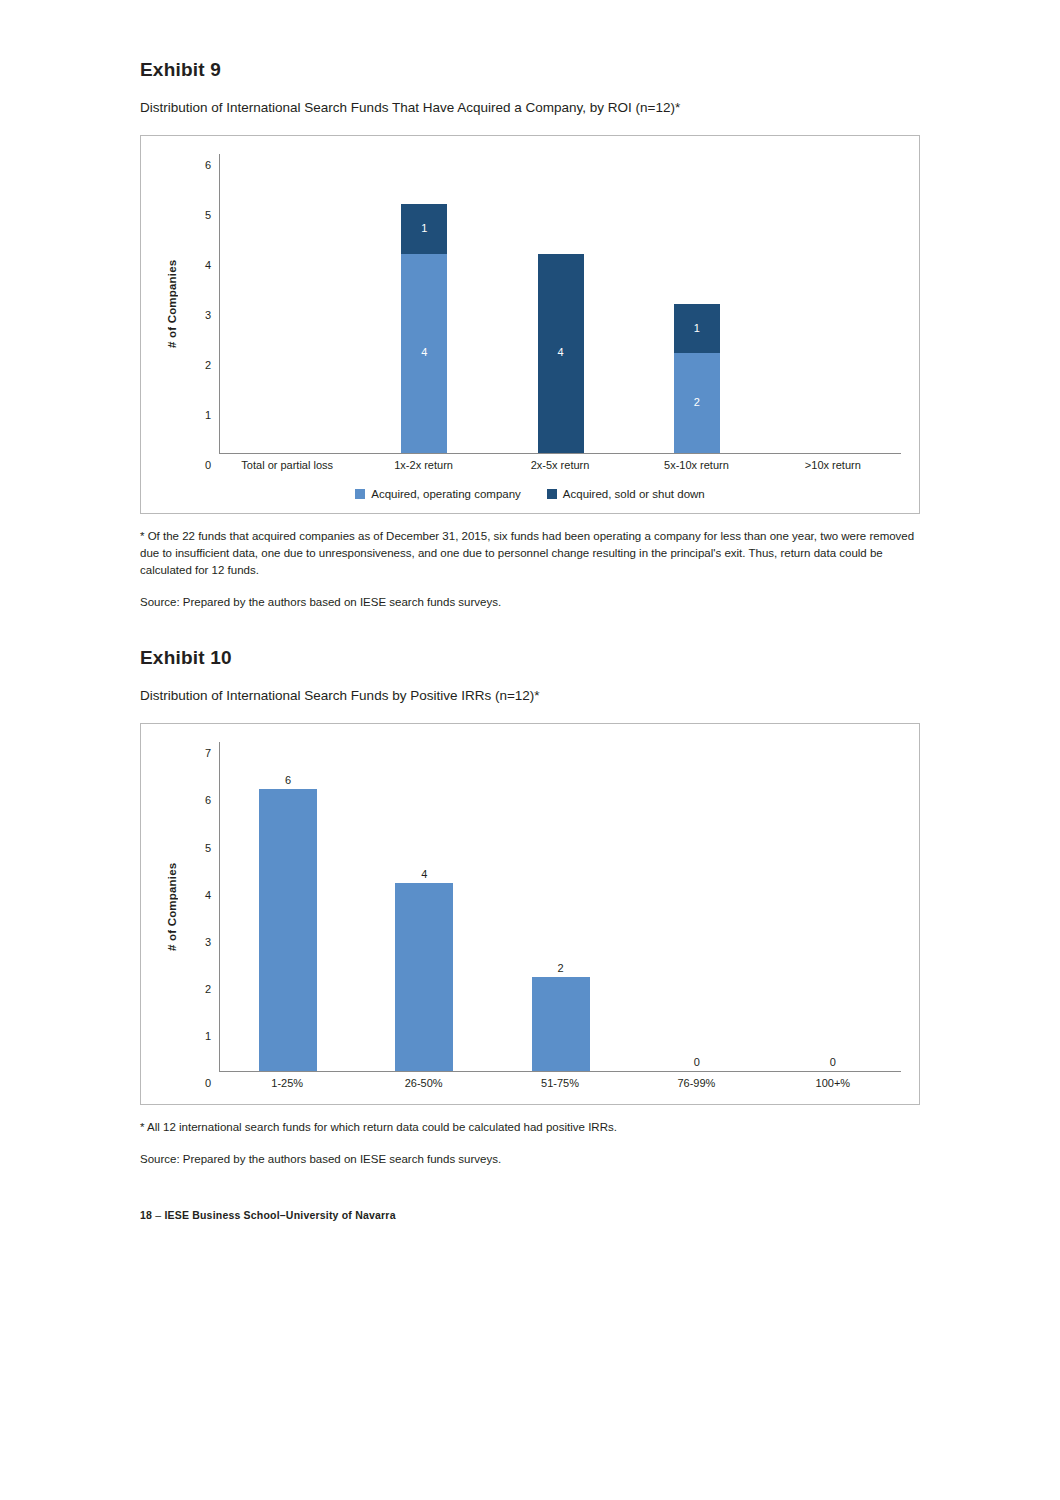Exhibit 9
Distribution of International Search Funds That Have Acquired a Company, by ROI (n=12)*
# of Companies
6 5 4 3 2 1 0
1
4
4
1
2
Total or partial loss
1x-2x return
2x-5x return
5x-10x return
>10x return
Acquired, operating company Acquired, sold or shut down
* Of the 22 funds that acquired companies as of December 31, 2015, six funds had been operating a company for less than one year, two were removed due to insufficient data, one due to unresponsiveness, and one due to personnel change resulting in the principal's exit. Thus, return data could be calculated for 12 funds.
Source: Prepared by the authors based on IESE search funds surveys.
Exhibit 10
Distribution of International Search Funds by Positive IRRs (n=12)*
# of Companies
7 6 5 4 3 2 1 0
6
4
2
0
0
1-25%
26-50%
51-75%
76-99%
100+%
* All 12 international search funds for which return data could be calculated had positive IRRs.
Source: Prepared by the authors based on IESE search funds surveys.
18 – IESE Business School–University of Navarra